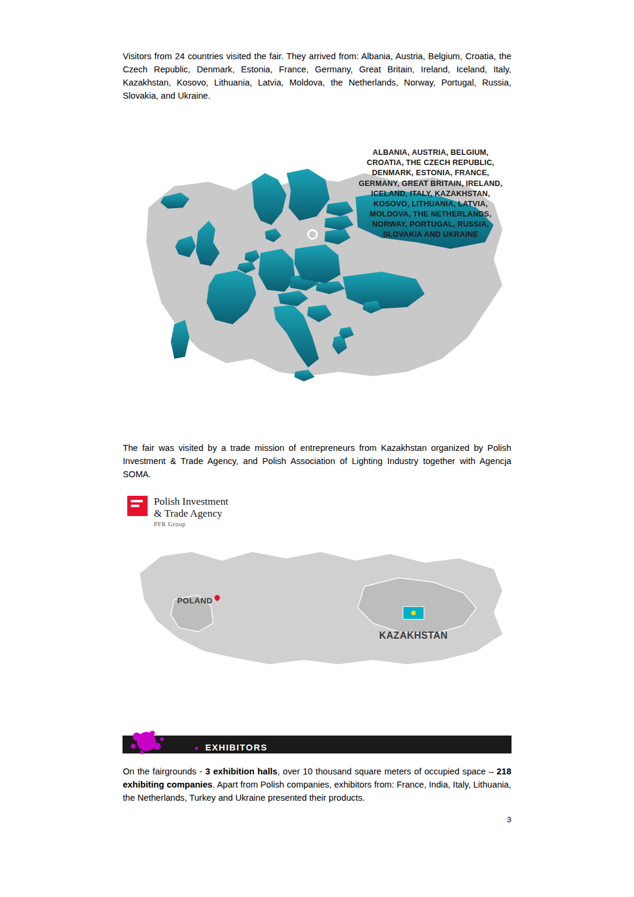Visitors from 24 countries visited the fair. They arrived from: Albania, Austria, Belgium, Croatia, the Czech Republic, Denmark, Estonia, France, Germany, Great Britain, Ireland, Iceland, Italy, Kazakhstan, Kosovo, Lithuania, Latvia, Moldova, the Netherlands, Norway, Portugal, Russia, Slovakia, and Ukraine.
ALBANIA, AUSTRIA, BELGIUM, CROATIA, THE CZECH REPUBLIC, DENMARK, ESTONIA, FRANCE, GERMANY, GREAT BRITAIN, IRELAND, ICELAND, ITALY, KAZAKHSTAN, KOSOVO, LITHUANIA, LATVIA, MOLDOVA, THE NETHERLANDS, NORWAY, PORTUGAL, RUSSIA, SLOVAKIA AND UKRAINE
The fair was visited by a trade mission of entrepreneurs from Kazakhstan organized by Polish Investment & Trade Agency, and Polish Association of Lighting Industry together with Agencja SOMA.
Polish Investment
& Trade Agency PFR Group
POLAND
KAZAKHSTAN
EXHIBITORS
On the fairgrounds - 3 exhibition halls, over 10 thousand square meters of occupied space – 218 exhibiting companies. Apart from Polish companies, exhibitors from: France, India, Italy, Lithuania, the Netherlands, Turkey and Ukraine presented their products.
3